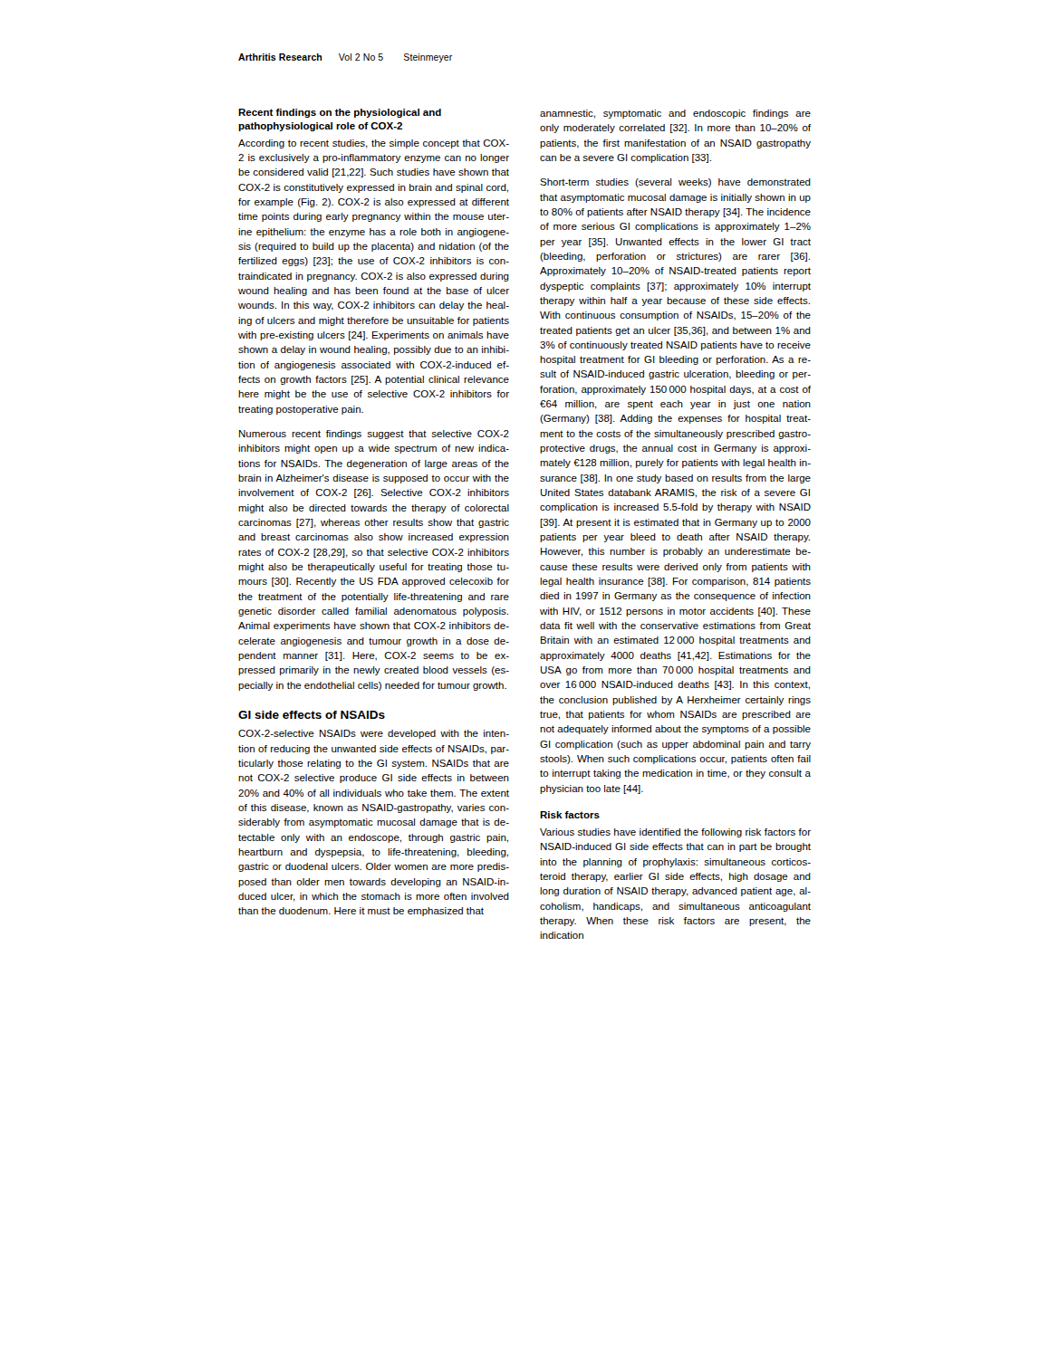Arthritis Research Vol 2 No 5 Steinmeyer
Recent findings on the physiological and pathophysiological role of COX-2
According to recent studies, the simple concept that COX-2 is exclusively a pro-inflammatory enzyme can no longer be considered valid [21,22]. Such studies have shown that COX-2 is constitutively expressed in brain and spinal cord, for example (Fig. 2). COX-2 is also expressed at different time points during early pregnancy within the mouse uterine epithelium: the enzyme has a role both in angiogenesis (required to build up the placenta) and nidation (of the fertilized eggs) [23]; the use of COX-2 inhibitors is contraindicated in pregnancy. COX-2 is also expressed during wound healing and has been found at the base of ulcer wounds. In this way, COX-2 inhibitors can delay the healing of ulcers and might therefore be unsuitable for patients with pre-existing ulcers [24]. Experiments on animals have shown a delay in wound healing, possibly due to an inhibition of angiogenesis associated with COX-2-induced effects on growth factors [25]. A potential clinical relevance here might be the use of selective COX-2 inhibitors for treating postoperative pain.
Numerous recent findings suggest that selective COX-2 inhibitors might open up a wide spectrum of new indications for NSAIDs. The degeneration of large areas of the brain in Alzheimer's disease is supposed to occur with the involvement of COX-2 [26]. Selective COX-2 inhibitors might also be directed towards the therapy of colorectal carcinomas [27], whereas other results show that gastric and breast carcinomas also show increased expression rates of COX-2 [28,29], so that selective COX-2 inhibitors might also be therapeutically useful for treating those tumours [30]. Recently the US FDA approved celecoxib for the treatment of the potentially life-threatening and rare genetic disorder called familial adenomatous polyposis. Animal experiments have shown that COX-2 inhibitors decelerate angiogenesis and tumour growth in a dose dependent manner [31]. Here, COX-2 seems to be expressed primarily in the newly created blood vessels (especially in the endothelial cells) needed for tumour growth.
GI side effects of NSAIDs
COX-2-selective NSAIDs were developed with the intention of reducing the unwanted side effects of NSAIDs, particularly those relating to the GI system. NSAIDs that are not COX-2 selective produce GI side effects in between 20% and 40% of all individuals who take them. The extent of this disease, known as NSAID-gastropathy, varies considerably from asymptomatic mucosal damage that is detectable only with an endoscope, through gastric pain, heartburn and dyspepsia, to life-threatening, bleeding, gastric or duodenal ulcers. Older women are more predisposed than older men towards developing an NSAID-induced ulcer, in which the stomach is more often involved than the duodenum. Here it must be emphasized that
anamnestic, symptomatic and endoscopic findings are only moderately correlated [32]. In more than 10–20% of patients, the first manifestation of an NSAID gastropathy can be a severe GI complication [33].
Short-term studies (several weeks) have demonstrated that asymptomatic mucosal damage is initially shown in up to 80% of patients after NSAID therapy [34]. The incidence of more serious GI complications is approximately 1–2% per year [35]. Unwanted effects in the lower GI tract (bleeding, perforation or strictures) are rarer [36]. Approximately 10–20% of NSAID-treated patients report dyspeptic complaints [37]; approximately 10% interrupt therapy within half a year because of these side effects. With continuous consumption of NSAIDs, 15–20% of the treated patients get an ulcer [35,36], and between 1% and 3% of continuously treated NSAID patients have to receive hospital treatment for GI bleeding or perforation. As a result of NSAID-induced gastric ulceration, bleeding or perforation, approximately 150 000 hospital days, at a cost of €64 million, are spent each year in just one nation (Germany) [38]. Adding the expenses for hospital treatment to the costs of the simultaneously prescribed gastroprotective drugs, the annual cost in Germany is approximately €128 million, purely for patients with legal health insurance [38]. In one study based on results from the large United States databank ARAMIS, the risk of a severe GI complication is increased 5.5-fold by therapy with NSAID [39]. At present it is estimated that in Germany up to 2000 patients per year bleed to death after NSAID therapy. However, this number is probably an underestimate because these results were derived only from patients with legal health insurance [38]. For comparison, 814 patients died in 1997 in Germany as the consequence of infection with HIV, or 1512 persons in motor accidents [40]. These data fit well with the conservative estimations from Great Britain with an estimated 12 000 hospital treatments and approximately 4000 deaths [41,42]. Estimations for the USA go from more than 70 000 hospital treatments and over 16 000 NSAID-induced deaths [43]. In this context, the conclusion published by A Herxheimer certainly rings true, that patients for whom NSAIDs are prescribed are not adequately informed about the symptoms of a possible GI complication (such as upper abdominal pain and tarry stools). When such complications occur, patients often fail to interrupt taking the medication in time, or they consult a physician too late [44].
Risk factors
Various studies have identified the following risk factors for NSAID-induced GI side effects that can in part be brought into the planning of prophylaxis: simultaneous corticosteroid therapy, earlier GI side effects, high dosage and long duration of NSAID therapy, advanced patient age, alcoholism, handicaps, and simultaneous anticoagulant therapy. When these risk factors are present, the indication